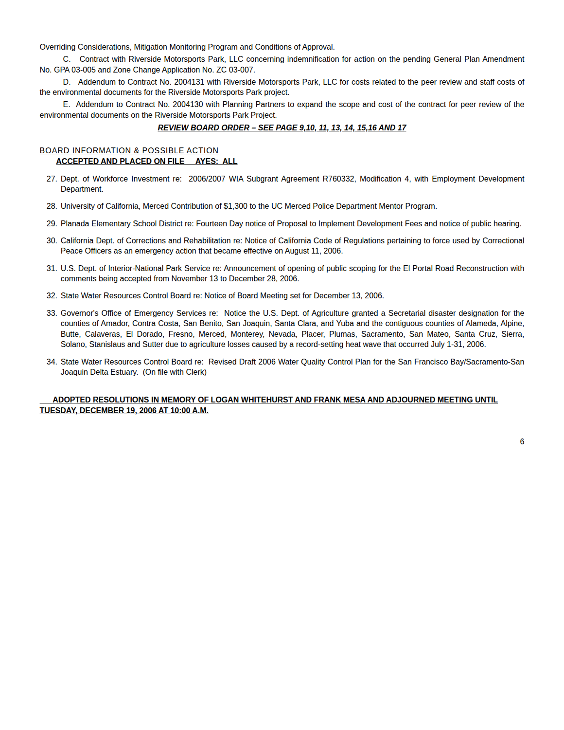Overriding Considerations, Mitigation Monitoring Program and Conditions of Approval.
C. Contract with Riverside Motorsports Park, LLC concerning indemnification for action on the pending General Plan Amendment No. GPA 03-005 and Zone Change Application No. ZC 03-007.
D. Addendum to Contract No. 2004131 with Riverside Motorsports Park, LLC for costs related to the peer review and staff costs of the environmental documents for the Riverside Motorsports Park project.
E. Addendum to Contract No. 2004130 with Planning Partners to expand the scope and cost of the contract for peer review of the environmental documents on the Riverside Motorsports Park Project.
REVIEW BOARD ORDER – SEE PAGE 9,10, 11, 13, 14, 15,16 AND 17
BOARD INFORMATION & POSSIBLE ACTION
ACCEPTED AND PLACED ON FILE AYES: ALL
27. Dept. of Workforce Investment re: 2006/2007 WIA Subgrant Agreement R760332, Modification 4, with Employment Development Department.
28. University of California, Merced Contribution of $1,300 to the UC Merced Police Department Mentor Program.
29. Planada Elementary School District re: Fourteen Day notice of Proposal to Implement Development Fees and notice of public hearing.
30. California Dept. of Corrections and Rehabilitation re: Notice of California Code of Regulations pertaining to force used by Correctional Peace Officers as an emergency action that became effective on August 11, 2006.
31. U.S. Dept. of Interior-National Park Service re: Announcement of opening of public scoping for the El Portal Road Reconstruction with comments being accepted from November 13 to December 28, 2006.
32. State Water Resources Control Board re: Notice of Board Meeting set for December 13, 2006.
33. Governor's Office of Emergency Services re: Notice the U.S. Dept. of Agriculture granted a Secretarial disaster designation for the counties of Amador, Contra Costa, San Benito, San Joaquin, Santa Clara, and Yuba and the contiguous counties of Alameda, Alpine, Butte, Calaveras, El Dorado, Fresno, Merced, Monterey, Nevada, Placer, Plumas, Sacramento, San Mateo, Santa Cruz, Sierra, Solano, Stanislaus and Sutter due to agriculture losses caused by a record-setting heat wave that occurred July 1-31, 2006.
34. State Water Resources Control Board re: Revised Draft 2006 Water Quality Control Plan for the San Francisco Bay/Sacramento-San Joaquin Delta Estuary. (On file with Clerk)
ADOPTED RESOLUTIONS IN MEMORY OF LOGAN WHITEHURST AND FRANK MESA AND ADJOURNED MEETING UNTIL TUESDAY, DECEMBER 19, 2006 AT 10:00 A.M.
6